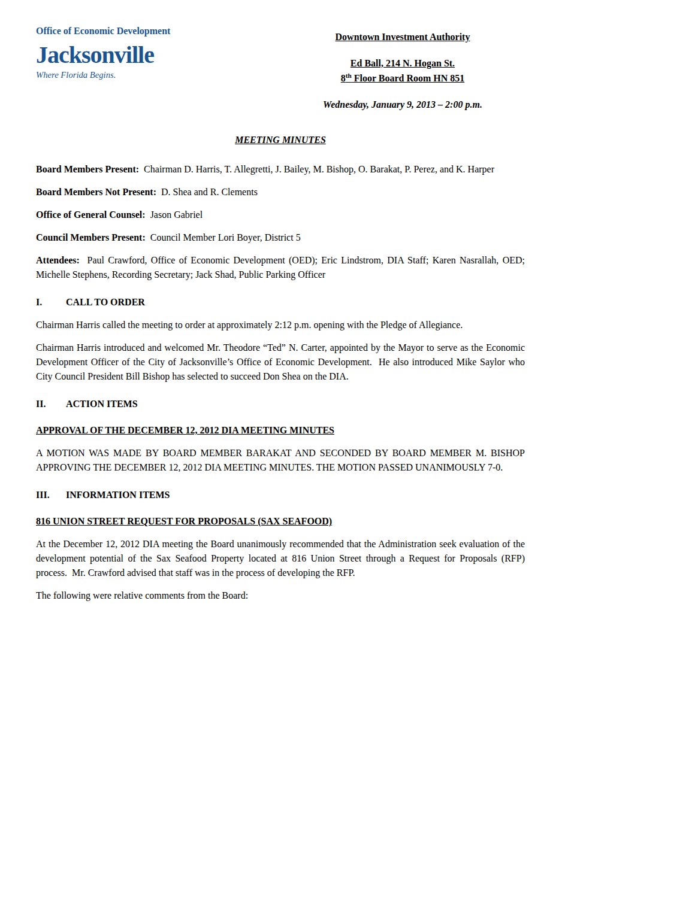Office of Economic Development
Jacksonville Where Florida Begins.
Downtown Investment Authority
Ed Ball, 214 N. Hogan St.
8th Floor Board Room HN 851
Wednesday, January 9, 2013 – 2:00 p.m.
MEETING MINUTES
Board Members Present: Chairman D. Harris, T. Allegretti, J. Bailey, M. Bishop, O. Barakat, P. Perez, and K. Harper
Board Members Not Present: D. Shea and R. Clements
Office of General Counsel: Jason Gabriel
Council Members Present: Council Member Lori Boyer, District 5
Attendees: Paul Crawford, Office of Economic Development (OED); Eric Lindstrom, DIA Staff; Karen Nasrallah, OED; Michelle Stephens, Recording Secretary; Jack Shad, Public Parking Officer
I. CALL TO ORDER
Chairman Harris called the meeting to order at approximately 2:12 p.m. opening with the Pledge of Allegiance.
Chairman Harris introduced and welcomed Mr. Theodore “Ted” N. Carter, appointed by the Mayor to serve as the Economic Development Officer of the City of Jacksonville’s Office of Economic Development. He also introduced Mike Saylor who City Council President Bill Bishop has selected to succeed Don Shea on the DIA.
II. ACTION ITEMS
APPROVAL OF THE DECEMBER 12, 2012 DIA MEETING MINUTES
A motion was made by Board Member Barakat and seconded by Board Member M. Bishop approving the December 12, 2012 DIA meeting minutes. The motion passed unanimously 7-0.
III. INFORMATION ITEMS
816 UNION STREET REQUEST FOR PROPOSALS (SAX SEAFOOD)
At the December 12, 2012 DIA meeting the Board unanimously recommended that the Administration seek evaluation of the development potential of the Sax Seafood Property located at 816 Union Street through a Request for Proposals (RFP) process. Mr. Crawford advised that staff was in the process of developing the RFP.
The following were relative comments from the Board: